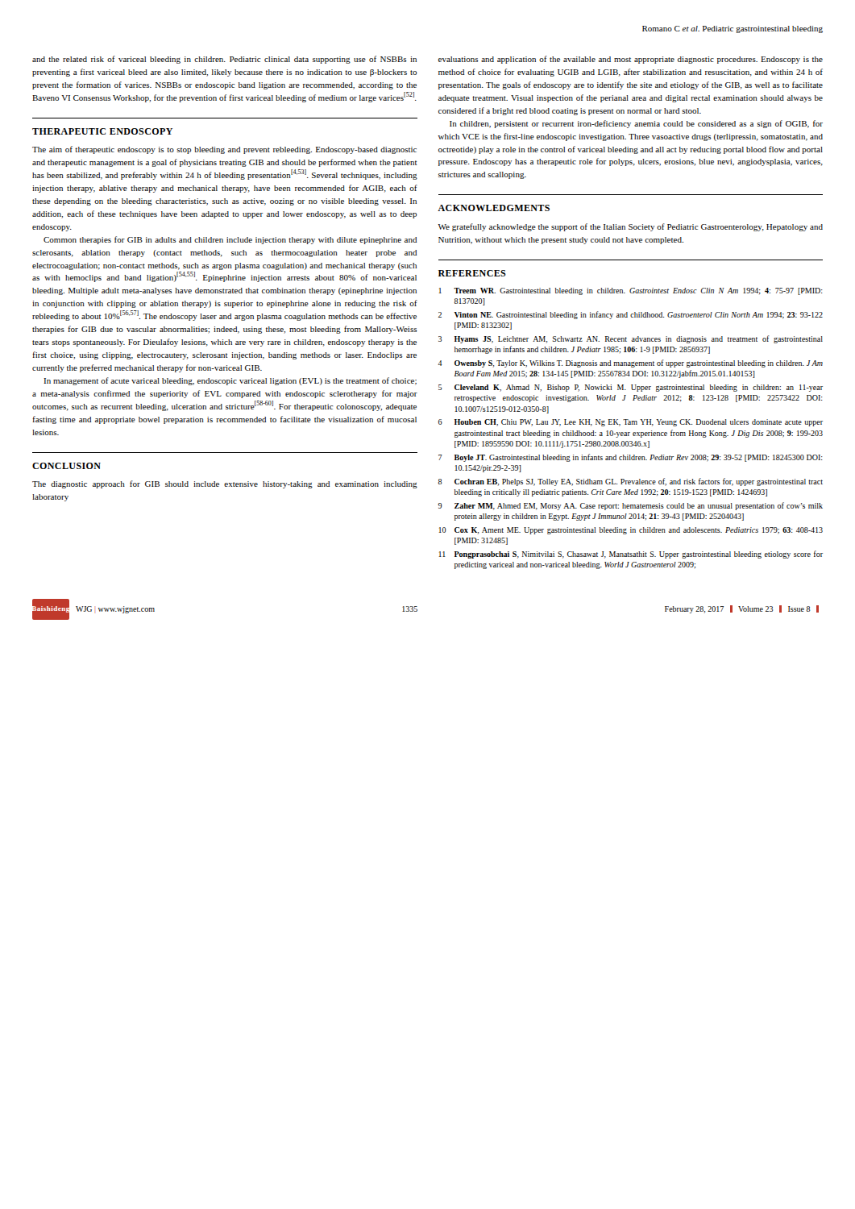Romano C et al. Pediatric gastrointestinal bleeding
and the related risk of variceal bleeding in children. Pediatric clinical data supporting use of NSBBs in preventing a first variceal bleed are also limited, likely because there is no indication to use β-blockers to prevent the formation of varices. NSBBs or endoscopic band ligation are recommended, according to the Baveno VI Consensus Workshop, for the prevention of first variceal bleeding of medium or large varices[52].
THERAPEUTIC ENDOSCOPY
The aim of therapeutic endoscopy is to stop bleeding and prevent rebleeding. Endoscopy-based diagnostic and therapeutic management is a goal of physicians treating GIB and should be performed when the patient has been stabilized, and preferably within 24 h of bleeding presentation[4,53]. Several techniques, including injection therapy, ablative therapy and mechanical therapy, have been recommended for AGIB, each of these depending on the bleeding characteristics, such as active, oozing or no visible bleeding vessel. In addition, each of these techniques have been adapted to upper and lower endoscopy, as well as to deep endoscopy.
Common therapies for GIB in adults and children include injection therapy with dilute epinephrine and sclerosants, ablation therapy (contact methods, such as thermocoagulation heater probe and electrocoagulation; non-contact methods, such as argon plasma coagulation) and mechanical therapy (such as with hemoclips and band ligation)[54,55]. Epinephrine injection arrests about 80% of non-variceal bleeding. Multiple adult meta-analyses have demonstrated that combination therapy (epinephrine injection in conjunction with clipping or ablation therapy) is superior to epinephrine alone in reducing the risk of rebleeding to about 10%[56,57]. The endoscopy laser and argon plasma coagulation methods can be effective therapies for GIB due to vascular abnormalities; indeed, using these, most bleeding from Mallory-Weiss tears stops spontaneously. For Dieulafoy lesions, which are very rare in children, endoscopy therapy is the first choice, using clipping, electrocautery, sclerosant injection, banding methods or laser. Endoclips are currently the preferred mechanical therapy for non-variceal GIB.
In management of acute variceal bleeding, endoscopic variceal ligation (EVL) is the treatment of choice; a meta-analysis confirmed the superiority of EVL compared with endoscopic sclerotherapy for major outcomes, such as recurrent bleeding, ulceration and stricture[58-60]. For therapeutic colonoscopy, adequate fasting time and appropriate bowel preparation is recommended to facilitate the visualization of mucosal lesions.
CONCLUSION
The diagnostic approach for GIB should include extensive history-taking and examination including laboratory
evaluations and application of the available and most appropriate diagnostic procedures. Endoscopy is the method of choice for evaluating UGIB and LGIB, after stabilization and resuscitation, and within 24 h of presentation. The goals of endoscopy are to identify the site and etiology of the GIB, as well as to facilitate adequate treatment. Visual inspection of the perianal area and digital rectal examination should always be considered if a bright red blood coating is present on normal or hard stool.
In children, persistent or recurrent iron-deficiency anemia could be considered as a sign of OGIB, for which VCE is the first-line endoscopic investigation. Three vasoactive drugs (terlipressin, somatostatin, and octreotide) play a role in the control of variceal bleeding and all act by reducing portal blood flow and portal pressure. Endoscopy has a therapeutic role for polyps, ulcers, erosions, blue nevi, angiodysplasia, varices, strictures and scalloping.
ACKNOWLEDGMENTS
We gratefully acknowledge the support of the Italian Society of Pediatric Gastroenterology, Hepatology and Nutrition, without which the present study could not have completed.
REFERENCES
1
Treem WR. Gastrointestinal bleeding in children. Gastrointest Endosc Clin N Am 1994; 4: 75-97 [PMID: 8137020]
2
Vinton NE. Gastrointestinal bleeding in infancy and childhood. Gastroenterol Clin North Am 1994; 23: 93-122 [PMID: 8132302]
3
Hyams JS, Leichtner AM, Schwartz AN. Recent advances in diagnosis and treatment of gastrointestinal hemorrhage in infants and children. J Pediatr 1985; 106: 1-9 [PMID: 2856937]
4
Owensby S, Taylor K, Wilkins T. Diagnosis and management of upper gastrointestinal bleeding in children. J Am Board Fam Med 2015; 28: 134-145 [PMID: 25567834 DOI: 10.3122/jabfm.2015.01.140153]
5
Cleveland K, Ahmad N, Bishop P, Nowicki M. Upper gastrointestinal bleeding in children: an 11-year retrospective endoscopic investigation. World J Pediatr 2012; 8: 123-128 [PMID: 22573422 DOI: 10.1007/s12519-012-0350-8]
6
Houben CH, Chiu PW, Lau JY, Lee KH, Ng EK, Tam YH, Yeung CK. Duodenal ulcers dominate acute upper gastrointestinal tract bleeding in childhood: a 10-year experience from Hong Kong. J Dig Dis 2008; 9: 199-203 [PMID: 18959590 DOI: 10.1111/j.1751-2980.2008.00346.x]
7
Boyle JT. Gastrointestinal bleeding in infants and children. Pediatr Rev 2008; 29: 39-52 [PMID: 18245300 DOI: 10.1542/pir.29-2-39]
8
Cochran EB, Phelps SJ, Tolley EA, Stidham GL. Prevalence of, and risk factors for, upper gastrointestinal tract bleeding in critically ill pediatric patients. Crit Care Med 1992; 20: 1519-1523 [PMID: 1424693]
9
Zaher MM, Ahmed EM, Morsy AA. Case report: hematemesis could be an unusual presentation of cow’s milk protein allergy in children in Egypt. Egypt J Immunol 2014; 21: 39-43 [PMID: 25204043]
10
Cox K, Ament ME. Upper gastrointestinal bleeding in children and adolescents. Pediatrics 1979; 63: 408-413 [PMID: 312485]
11
Pongprasobchai S, Nimitvilai S, Chasawat J, Manatsathit S. Upper gastrointestinal bleeding etiology score for predicting variceal and non-variceal bleeding. World J Gastroenterol 2009;
Baishideng
WJG | www.wjgnet.com
1335
February 28, 2017 Volume 23 Issue 8